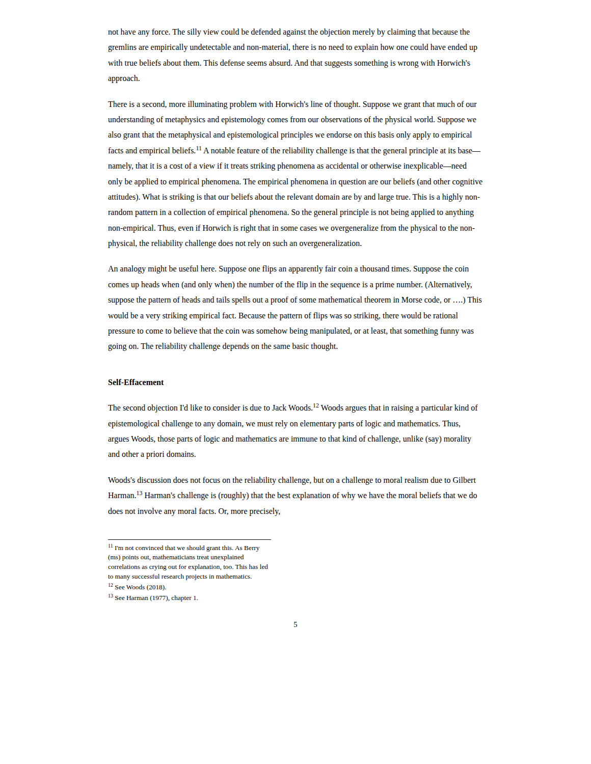not have any force. The silly view could be defended against the objection merely by claiming that because the gremlins are empirically undetectable and non-material, there is no need to explain how one could have ended up with true beliefs about them. This defense seems absurd. And that suggests something is wrong with Horwich's approach.
There is a second, more illuminating problem with Horwich's line of thought. Suppose we grant that much of our understanding of metaphysics and epistemology comes from our observations of the physical world. Suppose we also grant that the metaphysical and epistemological principles we endorse on this basis only apply to empirical facts and empirical beliefs.11 A notable feature of the reliability challenge is that the general principle at its base—namely, that it is a cost of a view if it treats striking phenomena as accidental or otherwise inexplicable—need only be applied to empirical phenomena. The empirical phenomena in question are our beliefs (and other cognitive attitudes). What is striking is that our beliefs about the relevant domain are by and large true. This is a highly non-random pattern in a collection of empirical phenomena. So the general principle is not being applied to anything non-empirical. Thus, even if Horwich is right that in some cases we overgeneralize from the physical to the non-physical, the reliability challenge does not rely on such an overgeneralization.
An analogy might be useful here. Suppose one flips an apparently fair coin a thousand times. Suppose the coin comes up heads when (and only when) the number of the flip in the sequence is a prime number. (Alternatively, suppose the pattern of heads and tails spells out a proof of some mathematical theorem in Morse code, or ….) This would be a very striking empirical fact. Because the pattern of flips was so striking, there would be rational pressure to come to believe that the coin was somehow being manipulated, or at least, that something funny was going on. The reliability challenge depends on the same basic thought.
Self-Effacement
The second objection I'd like to consider is due to Jack Woods.12 Woods argues that in raising a particular kind of epistemological challenge to any domain, we must rely on elementary parts of logic and mathematics. Thus, argues Woods, those parts of logic and mathematics are immune to that kind of challenge, unlike (say) morality and other a priori domains.
Woods's discussion does not focus on the reliability challenge, but on a challenge to moral realism due to Gilbert Harman.13 Harman's challenge is (roughly) that the best explanation of why we have the moral beliefs that we do does not involve any moral facts. Or, more precisely,
11 I'm not convinced that we should grant this. As Berry (ms) points out, mathematicians treat unexplained correlations as crying out for explanation, too. This has led to many successful research projects in mathematics.
12 See Woods (2018).
13 See Harman (1977), chapter 1.
5